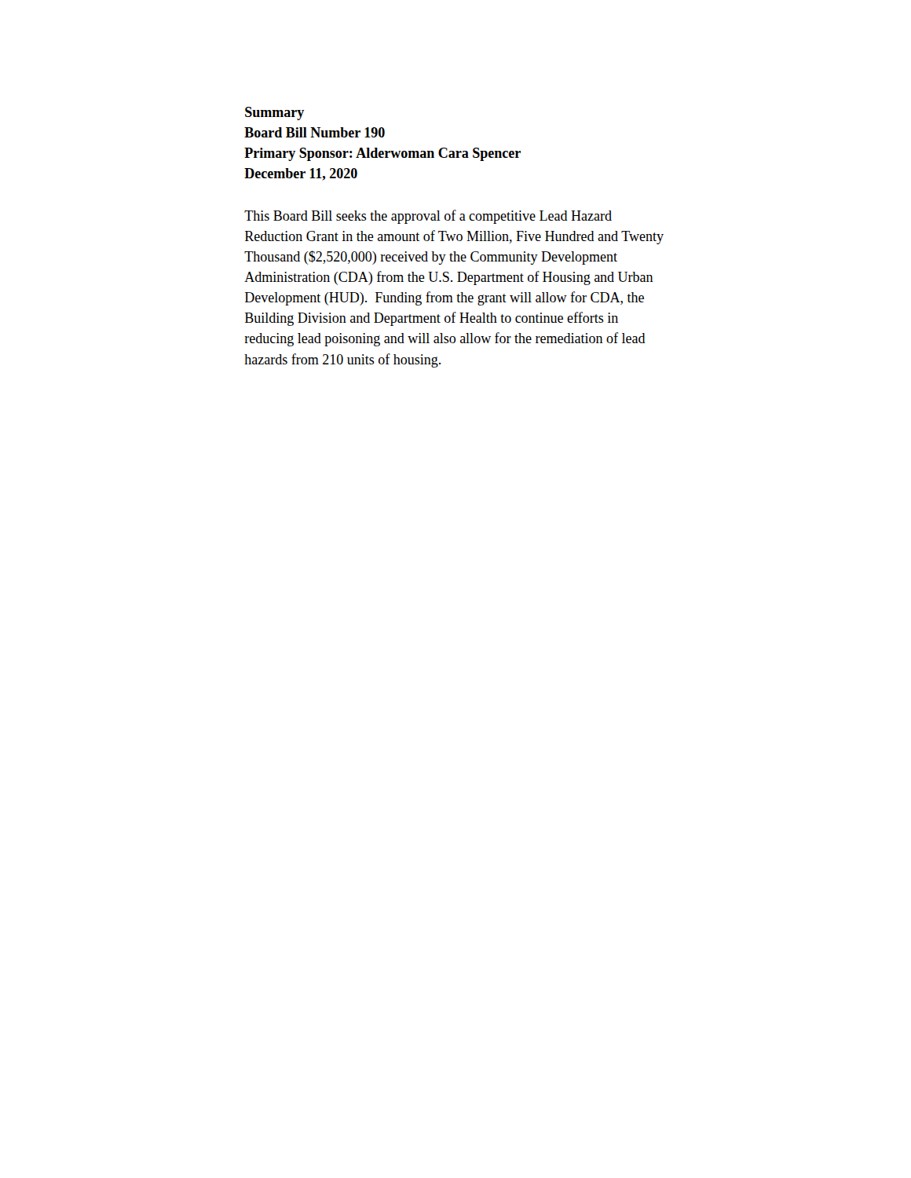Summary
Board Bill Number 190
Primary Sponsor: Alderwoman Cara Spencer
December 11, 2020
This Board Bill seeks the approval of a competitive Lead Hazard Reduction Grant in the amount of Two Million, Five Hundred and Twenty Thousand ($2,520,000) received by the Community Development Administration (CDA) from the U.S. Department of Housing and Urban Development (HUD). Funding from the grant will allow for CDA, the Building Division and Department of Health to continue efforts in reducing lead poisoning and will also allow for the remediation of lead hazards from 210 units of housing.